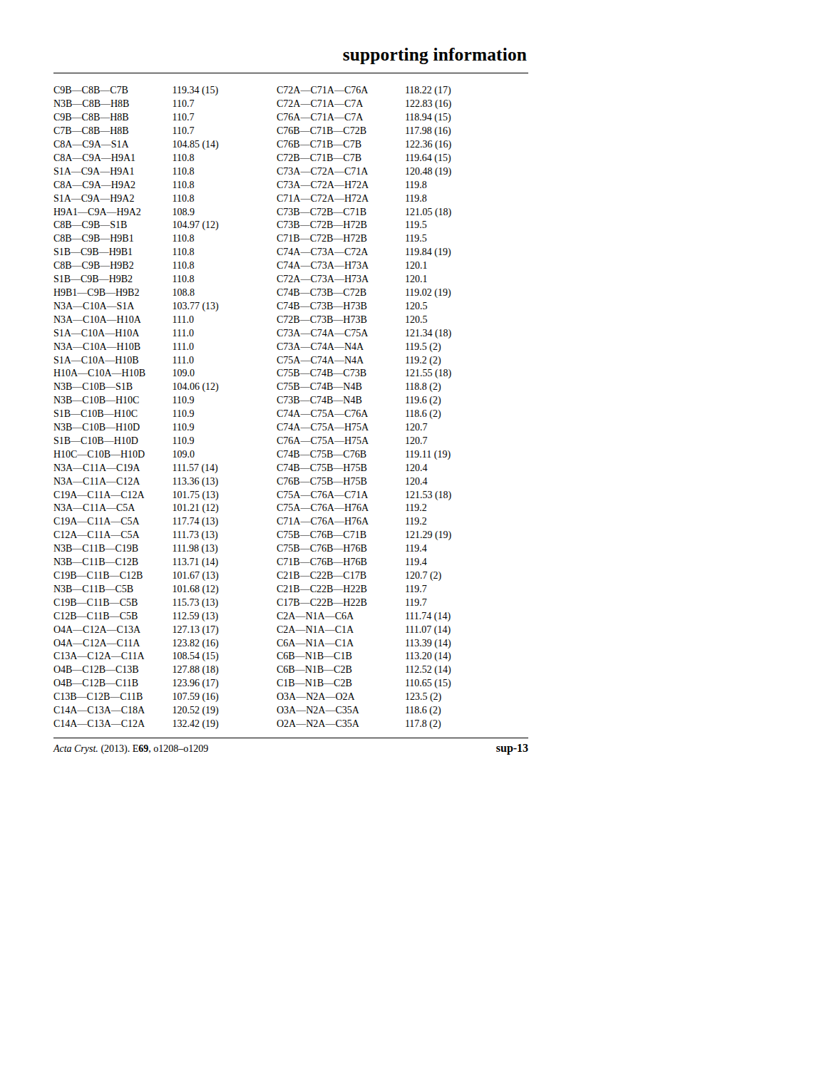supporting information
| C9B—C8B—C7B | 119.34 (15) | C72A—C71A—C76A | 118.22 (17) |
| N3B—C8B—H8B | 110.7 | C72A—C71A—C7A | 122.83 (16) |
| C9B—C8B—H8B | 110.7 | C76A—C71A—C7A | 118.94 (15) |
| C7B—C8B—H8B | 110.7 | C76B—C71B—C72B | 117.98 (16) |
| C8A—C9A—S1A | 104.85 (14) | C76B—C71B—C7B | 122.36 (16) |
| C8A—C9A—H9A1 | 110.8 | C72B—C71B—C7B | 119.64 (15) |
| S1A—C9A—H9A1 | 110.8 | C73A—C72A—C71A | 120.48 (19) |
| C8A—C9A—H9A2 | 110.8 | C73A—C72A—H72A | 119.8 |
| S1A—C9A—H9A2 | 110.8 | C71A—C72A—H72A | 119.8 |
| H9A1—C9A—H9A2 | 108.9 | C73B—C72B—C71B | 121.05 (18) |
| C8B—C9B—S1B | 104.97 (12) | C73B—C72B—H72B | 119.5 |
| C8B—C9B—H9B1 | 110.8 | C71B—C72B—H72B | 119.5 |
| S1B—C9B—H9B1 | 110.8 | C74A—C73A—C72A | 119.84 (19) |
| C8B—C9B—H9B2 | 110.8 | C74A—C73A—H73A | 120.1 |
| S1B—C9B—H9B2 | 110.8 | C72A—C73A—H73A | 120.1 |
| H9B1—C9B—H9B2 | 108.8 | C74B—C73B—C72B | 119.02 (19) |
| N3A—C10A—S1A | 103.77 (13) | C74B—C73B—H73B | 120.5 |
| N3A—C10A—H10A | 111.0 | C72B—C73B—H73B | 120.5 |
| S1A—C10A—H10A | 111.0 | C73A—C74A—C75A | 121.34 (18) |
| N3A—C10A—H10B | 111.0 | C73A—C74A—N4A | 119.5 (2) |
| S1A—C10A—H10B | 111.0 | C75A—C74A—N4A | 119.2 (2) |
| H10A—C10A—H10B | 109.0 | C75B—C74B—C73B | 121.55 (18) |
| N3B—C10B—S1B | 104.06 (12) | C75B—C74B—N4B | 118.8 (2) |
| N3B—C10B—H10C | 110.9 | C73B—C74B—N4B | 119.6 (2) |
| S1B—C10B—H10C | 110.9 | C74A—C75A—C76A | 118.6 (2) |
| N3B—C10B—H10D | 110.9 | C74A—C75A—H75A | 120.7 |
| S1B—C10B—H10D | 110.9 | C76A—C75A—H75A | 120.7 |
| H10C—C10B—H10D | 109.0 | C74B—C75B—C76B | 119.11 (19) |
| N3A—C11A—C19A | 111.57 (14) | C74B—C75B—H75B | 120.4 |
| N3A—C11A—C12A | 113.36 (13) | C76B—C75B—H75B | 120.4 |
| C19A—C11A—C12A | 101.75 (13) | C75A—C76A—C71A | 121.53 (18) |
| N3A—C11A—C5A | 101.21 (12) | C75A—C76A—H76A | 119.2 |
| C19A—C11A—C5A | 117.74 (13) | C71A—C76A—H76A | 119.2 |
| C12A—C11A—C5A | 111.73 (13) | C75B—C76B—C71B | 121.29 (19) |
| N3B—C11B—C19B | 111.98 (13) | C75B—C76B—H76B | 119.4 |
| N3B—C11B—C12B | 113.71 (14) | C71B—C76B—H76B | 119.4 |
| C19B—C11B—C12B | 101.67 (13) | C21B—C22B—C17B | 120.7 (2) |
| N3B—C11B—C5B | 101.68 (12) | C21B—C22B—H22B | 119.7 |
| C19B—C11B—C5B | 115.73 (13) | C17B—C22B—H22B | 119.7 |
| C12B—C11B—C5B | 112.59 (13) | C2A—N1A—C6A | 111.74 (14) |
| O4A—C12A—C13A | 127.13 (17) | C2A—N1A—C1A | 111.07 (14) |
| O4A—C12A—C11A | 123.82 (16) | C6A—N1A—C1A | 113.39 (14) |
| C13A—C12A—C11A | 108.54 (15) | C6B—N1B—C1B | 113.20 (14) |
| O4B—C12B—C13B | 127.88 (18) | C6B—N1B—C2B | 112.52 (14) |
| O4B—C12B—C11B | 123.96 (17) | C1B—N1B—C2B | 110.65 (15) |
| C13B—C12B—C11B | 107.59 (16) | O3A—N2A—O2A | 123.5 (2) |
| C14A—C13A—C18A | 120.52 (19) | O3A—N2A—C35A | 118.6 (2) |
| C14A—C13A—C12A | 132.42 (19) | O2A—N2A—C35A | 117.8 (2) |
Acta Cryst. (2013). E69, o1208–o1209
sup-13